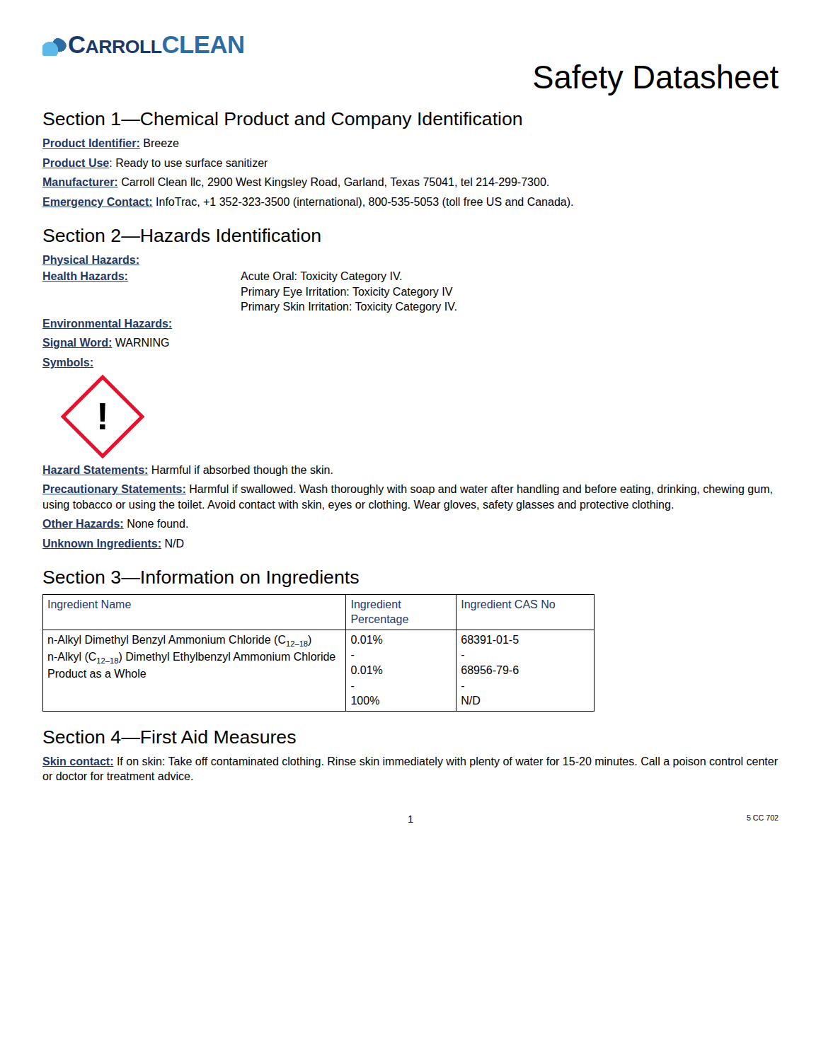CARROLL CLEAN
Safety Datasheet
Section 1—Chemical Product and Company Identification
Product Identifier: Breeze
Product Use: Ready to use surface sanitizer
Manufacturer: Carroll Clean llc, 2900 West Kingsley Road, Garland, Texas 75041, tel 214-299-7300.
Emergency Contact: InfoTrac, +1 352-323-3500 (international), 800-535-5053 (toll free US and Canada).
Section 2—Hazards Identification
Physical Hazards:
Health Hazards:
Acute Oral: Toxicity Category IV.
Primary Eye Irritation: Toxicity Category IV
Primary Skin Irritation: Toxicity Category IV.
Environmental Hazards:
Signal Word: WARNING
Symbols:
!
Hazard Statements: Harmful if absorbed though the skin.
Precautionary Statements: Harmful if swallowed. Wash thoroughly with soap and water after handling and before eating, drinking, chewing gum, using tobacco or using the toilet. Avoid contact with skin, eyes or clothing. Wear gloves, safety glasses and protective clothing.
Other Hazards: None found.
Unknown Ingredients: N/D
Section 3—Information on Ingredients
| Ingredient Name | Ingredient Percentage | Ingredient CAS No |
| --- | --- | --- |
| n-Alkyl Dimethyl Benzyl Ammonium Chloride (C 12–18 ) n-Alkyl (C 12–18 ) Dimethyl Ethylbenzyl Ammonium Chloride Product as a Whole | 0.01% - 0.01% - 100% | 68391-01-5 - 68956-79-6 - N/D |
Section 4—First Aid Measures
Skin contact: If on skin: Take off contaminated clothing. Rinse skin immediately with plenty of water for 15-20 minutes. Call a poison control center or doctor for treatment advice.
1
5 CC 702